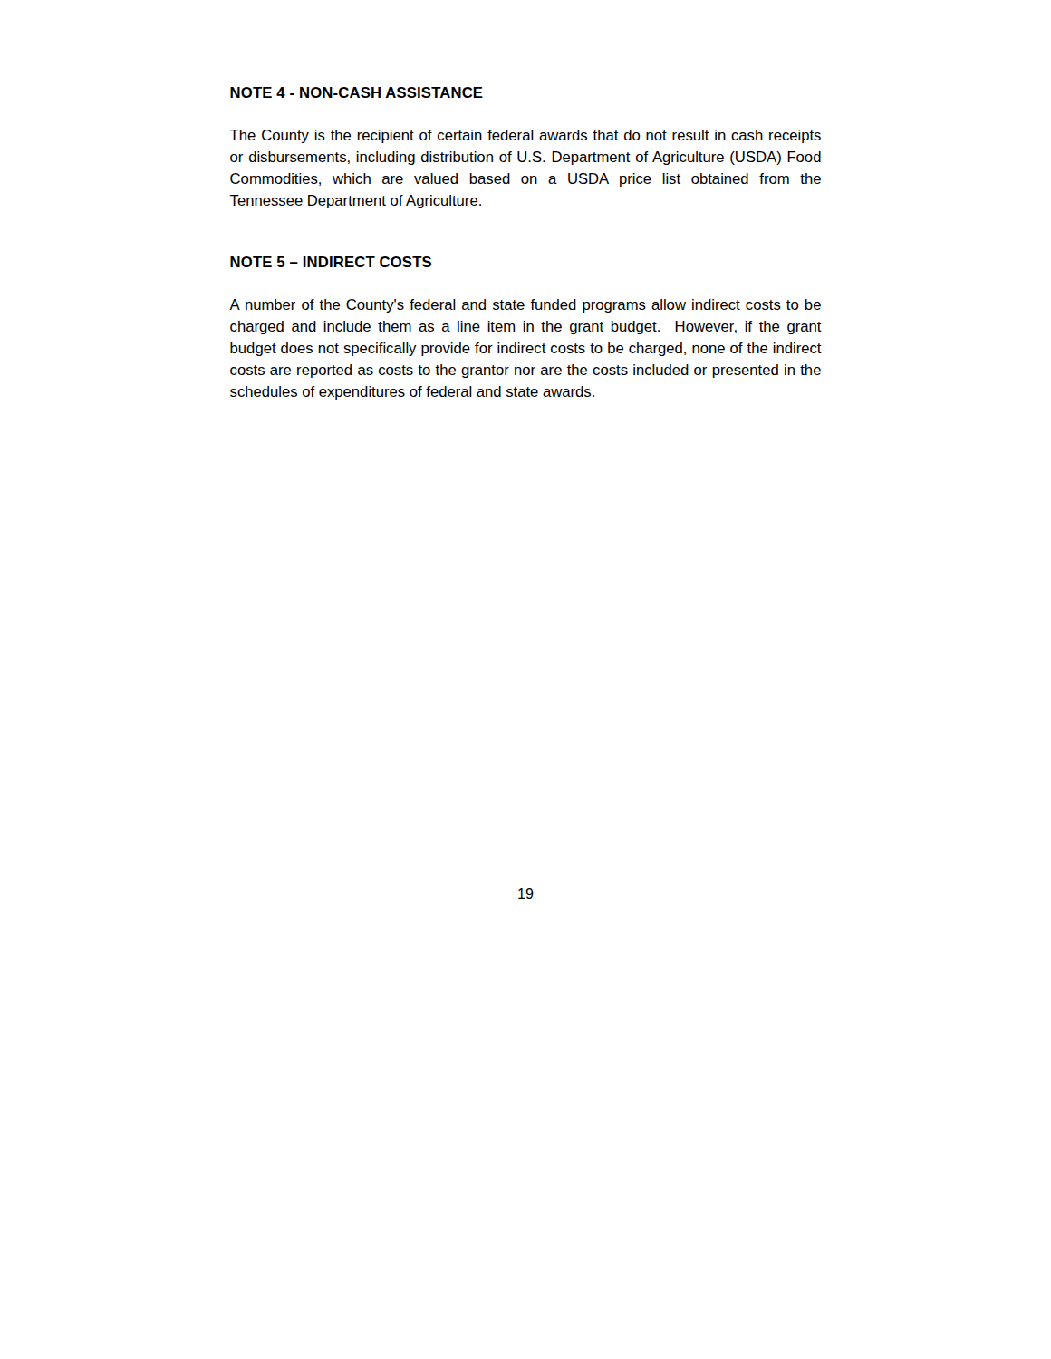NOTE 4 - NON-CASH ASSISTANCE
The County is the recipient of certain federal awards that do not result in cash receipts or disbursements, including distribution of U.S. Department of Agriculture (USDA) Food Commodities, which are valued based on a USDA price list obtained from the Tennessee Department of Agriculture.
NOTE 5 – INDIRECT COSTS
A number of the County's federal and state funded programs allow indirect costs to be charged and include them as a line item in the grant budget. However, if the grant budget does not specifically provide for indirect costs to be charged, none of the indirect costs are reported as costs to the grantor nor are the costs included or presented in the schedules of expenditures of federal and state awards.
19